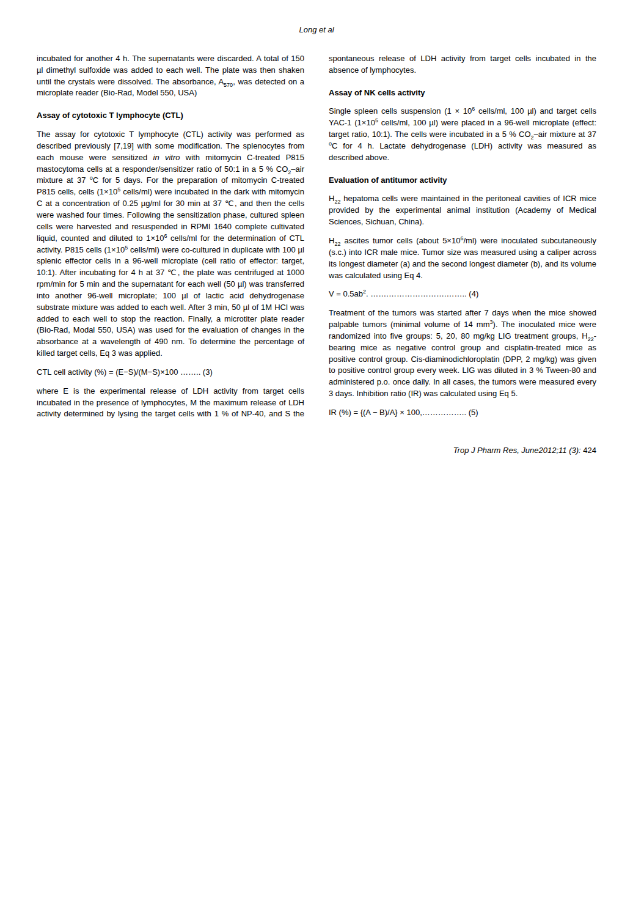Long et al
incubated for another 4 h. The supernatants were discarded. A total of 150 µl dimethyl sulfoxide was added to each well. The plate was then shaken until the crystals were dissolved. The absorbance, A570, was detected on a microplate reader (Bio-Rad, Model 550, USA)
Assay of cytotoxic T lymphocyte (CTL)
The assay for cytotoxic T lymphocyte (CTL) activity was performed as described previously [7,19] with some modification. The splenocytes from each mouse were sensitized in vitro with mitomycin C-treated P815 mastocytoma cells at a responder/sensitizer ratio of 50:1 in a 5 % CO2–air mixture at 37 oC for 5 days. For the preparation of mitomycin C-treated P815 cells, cells (1×105 cells/ml) were incubated in the dark with mitomycin C at a concentration of 0.25 µg/ml for 30 min at 37 ℃, and then the cells were washed four times. Following the sensitization phase, cultured spleen cells were harvested and resuspended in RPMI 1640 complete cultivated liquid, counted and diluted to 1×106 cells/ml for the determination of CTL activity. P815 cells (1×105 cells/ml) were co-cultured in duplicate with 100 µl splenic effector cells in a 96-well microplate (cell ratio of effector: target, 10:1). After incubating for 4 h at 37 ℃, the plate was centrifuged at 1000 rpm/min for 5 min and the supernatant for each well (50 µl) was transferred into another 96-well microplate; 100 µl of lactic acid dehydrogenase substrate mixture was added to each well. After 3 min, 50 µl of 1M HCl was added to each well to stop the reaction. Finally, a microtiter plate reader (Bio-Rad, Modal 550, USA) was used for the evaluation of changes in the absorbance at a wavelength of 490 nm. To determine the percentage of killed target cells, Eq 3 was applied.
CTL cell activity (%) = (E−S)/(M−S)×100 …….. (3)
where E is the experimental release of LDH activity from target cells incubated in the presence of lymphocytes, M the maximum release of LDH activity determined by lysing the target cells with 1 % of NP-40, and S the spontaneous release of LDH activity from target cells incubated in the absence of lymphocytes.
Assay of NK cells activity
Single spleen cells suspension (1 × 106 cells/ml, 100 µl) and target cells YAC-1 (1×105 cells/ml, 100 µl) were placed in a 96-well microplate (effect: target ratio, 10:1). The cells were incubated in a 5 % CO2–air mixture at 37 oC for 4 h. Lactate dehydrogenase (LDH) activity was measured as described above.
Evaluation of antitumor activity
H22 hepatoma cells were maintained in the peritoneal cavities of ICR mice provided by the experimental animal institution (Academy of Medical Sciences, Sichuan, China).
H22 ascites tumor cells (about 5×106/ml) were inoculated subcutaneously (s.c.) into ICR male mice. Tumor size was measured using a caliper across its longest diameter (a) and the second longest diameter (b), and its volume was calculated using Eq 4.
V = 0.5ab2. …….………………….…….. (4)
Treatment of the tumors was started after 7 days when the mice showed palpable tumors (minimal volume of 14 mm3). The inoculated mice were randomized into five groups: 5, 20, 80 mg/kg LIG treatment groups, H22-bearing mice as negative control group and cisplatin-treated mice as positive control group. Cis-diaminodichloroplatin (DPP, 2 mg/kg) was given to positive control group every week. LIG was diluted in 3 % Tween-80 and administered p.o. once daily. In all cases, the tumors were measured every 3 days. Inhibition ratio (IR) was calculated using Eq 5.
IR (%) = {(A − B)/A} × 100,…………….. (5)
Trop J Pharm Res, June2012;11 (3): 424